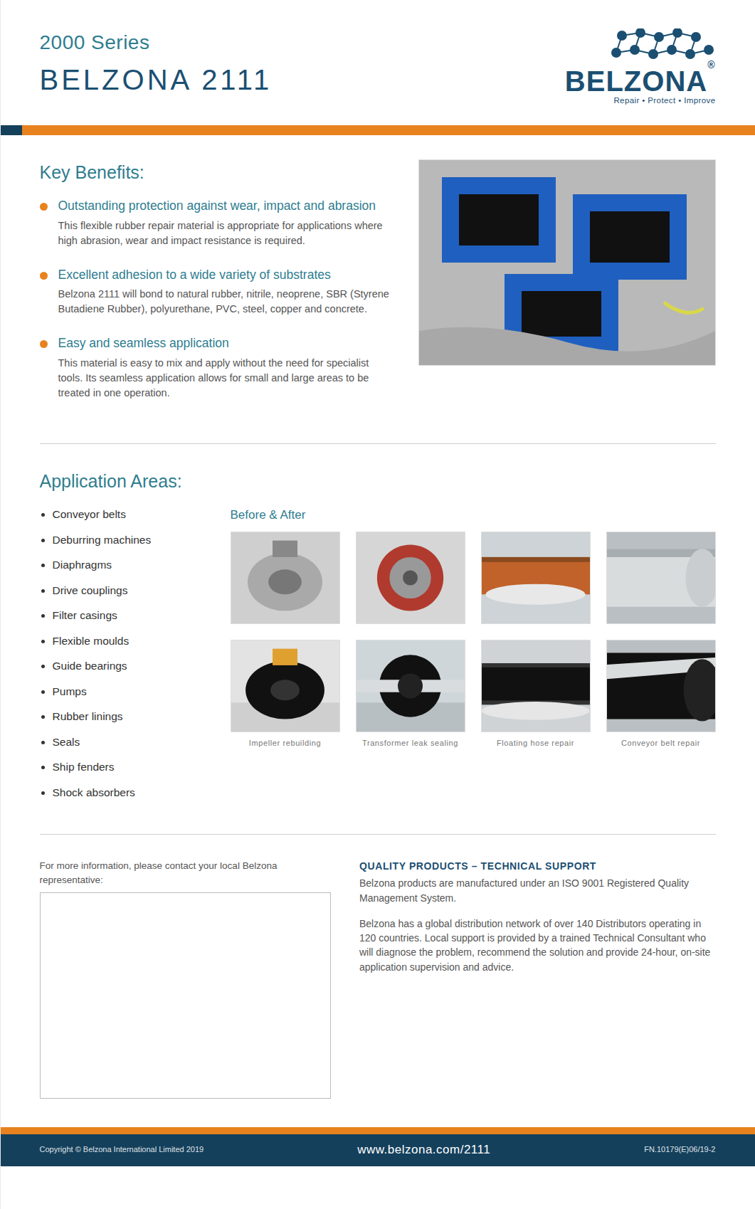2000 Series
BELZONA 2111
BELZONA®
Repair • Protect • Improve
Key Benefits:
Outstanding protection against wear, impact and abrasion
This flexible rubber repair material is appropriate for applications where high abrasion, wear and impact resistance is required.
Excellent adhesion to a wide variety of substrates
Belzona 2111 will bond to natural rubber, nitrile, neoprene, SBR (Styrene Butadiene Rubber), polyurethane, PVC, steel, copper and concrete.
Easy and seamless application
This material is easy to mix and apply without the need for specialist tools. Its seamless application allows for small and large areas to be treated in one operation.
Application Areas:
Conveyor belts
Deburring machines
Diaphragms
Drive couplings
Filter casings
Flexible moulds
Guide bearings
Pumps
Rubber linings
Seals
Ship fenders
Shock absorbers
Before & After
Impeller rebuilding
Transformer leak sealing
Floating hose repair
Conveyor belt repair
For more information, please contact your local Belzona representative:
QUALITY PRODUCTS – TECHNICAL SUPPORT
Belzona products are manufactured under an ISO 9001 Registered Quality Management System.
Belzona has a global distribution network of over 140 Distributors operating in 120 countries. Local support is provided by a trained Technical Consultant who will diagnose the problem, recommend the solution and provide 24-hour, on-site application supervision and advice.
Copyright © Belzona International Limited 2019 www.belzona.com/2111 FN.10179(E)06/19-2